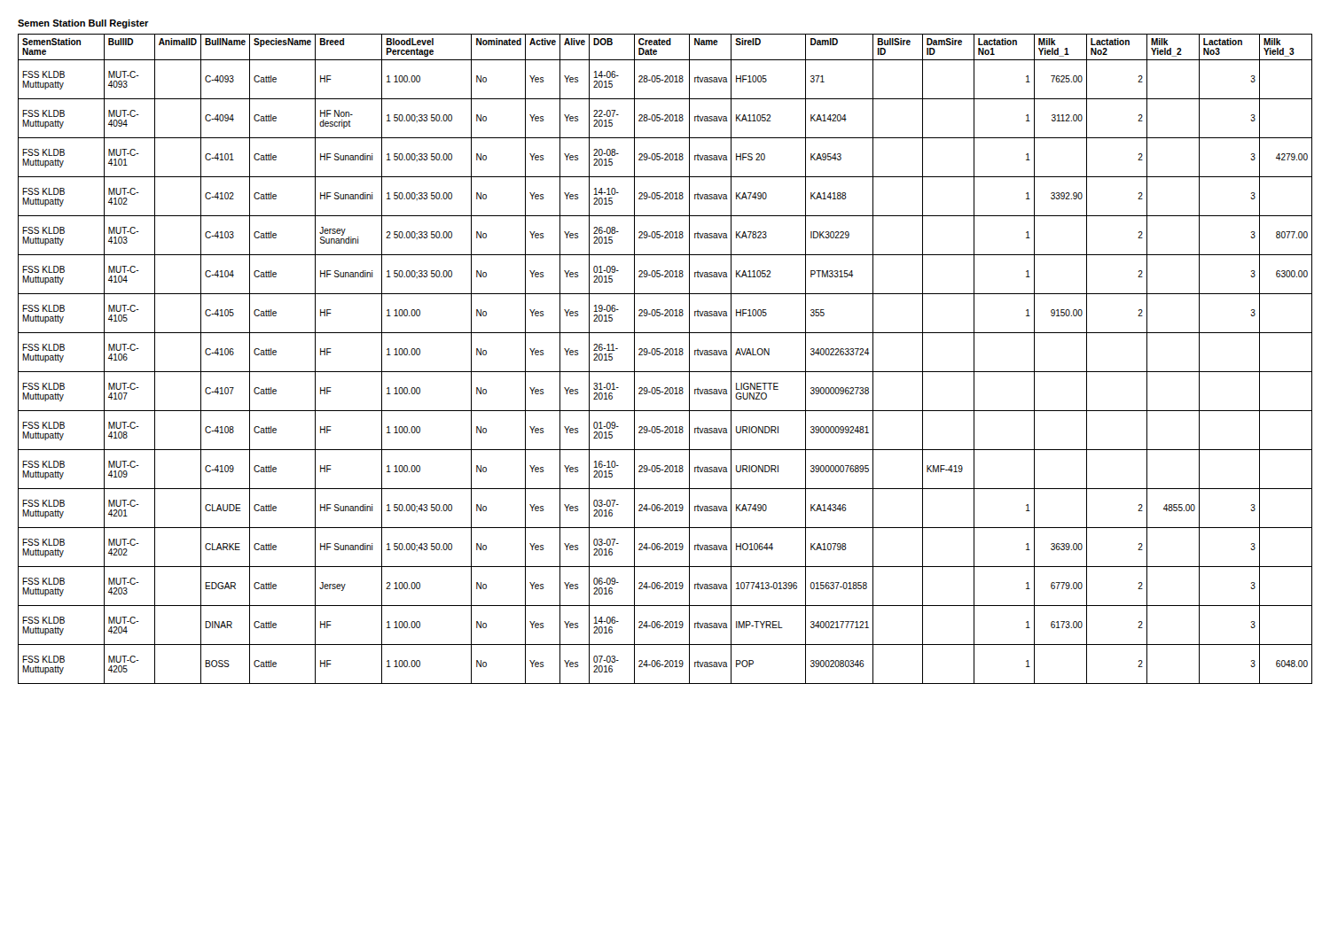Semen Station Bull Register
| SemenStation Name | BullID | AnimalID | BullName | SpeciesName | Breed | BloodLevel Percentage | Nominated | Active | Alive | DOB | Created Date | Name | SireID | DamID | BullSire ID | DamSire ID | Lactation No1 | Milk Yield_1 | Lactation No2 | Milk Yield_2 | Lactation No3 | Milk Yield_3 |
| --- | --- | --- | --- | --- | --- | --- | --- | --- | --- | --- | --- | --- | --- | --- | --- | --- | --- | --- | --- | --- | --- | --- |
| FSS KLDB Muttupatty | MUT-C-4093 | | C-4093 | Cattle | HF | 1 100.00 | No | Yes | Yes | 14-06-2015 | 28-05-2018 | rtvasava | HF1005 | 371 | | | 1 | 7625.00 | 2 | | 3 | |
| FSS KLDB Muttupatty | MUT-C-4094 | | C-4094 | Cattle | HF Non-descript | 1 50.00;33 50.00 | No | Yes | Yes | 22-07-2015 | 28-05-2018 | rtvasava | KA11052 | KA14204 | | | 1 | 3112.00 | 2 | | 3 | |
| FSS KLDB Muttupatty | MUT-C-4101 | | C-4101 | Cattle | HF Sunandini | 1 50.00;33 50.00 | No | Yes | Yes | 20-08-2015 | 29-05-2018 | rtvasava | HFS 20 | KA9543 | | | 1 | | 2 | | 3 | 4279.00 |
| FSS KLDB Muttupatty | MUT-C-4102 | | C-4102 | Cattle | HF Sunandini | 1 50.00;33 50.00 | No | Yes | Yes | 14-10-2015 | 29-05-2018 | rtvasava | KA7490 | KA14188 | | | 1 | 3392.90 | 2 | | 3 | |
| FSS KLDB Muttupatty | MUT-C-4103 | | C-4103 | Cattle | Jersey Sunandini | 2 50.00;33 50.00 | No | Yes | Yes | 26-08-2015 | 29-05-2018 | rtvasava | KA7823 | IDK30229 | | | 1 | | 2 | | 3 | 8077.00 |
| FSS KLDB Muttupatty | MUT-C-4104 | | C-4104 | Cattle | HF Sunandini | 1 50.00;33 50.00 | No | Yes | Yes | 01-09-2015 | 29-05-2018 | rtvasava | KA11052 | PTM33154 | | | 1 | | 2 | | 3 | 6300.00 |
| FSS KLDB Muttupatty | MUT-C-4105 | | C-4105 | Cattle | HF | 1 100.00 | No | Yes | Yes | 19-06-2015 | 29-05-2018 | rtvasava | HF1005 | 355 | | | 1 | 9150.00 | 2 | | 3 | |
| FSS KLDB Muttupatty | MUT-C-4106 | | C-4106 | Cattle | HF | 1 100.00 | No | Yes | Yes | 26-11-2015 | 29-05-2018 | rtvasava | AVALON | 340022633724 | | | | | | | | |
| FSS KLDB Muttupatty | MUT-C-4107 | | C-4107 | Cattle | HF | 1 100.00 | No | Yes | Yes | 31-01-2016 | 29-05-2018 | rtvasava | LIGNETTE GUNZO | 390000962738 | | | | | | | | |
| FSS KLDB Muttupatty | MUT-C-4108 | | C-4108 | Cattle | HF | 1 100.00 | No | Yes | Yes | 01-09-2015 | 29-05-2018 | rtvasava | URIONDRI | 390000992481 | | | | | | | | |
| FSS KLDB Muttupatty | MUT-C-4109 | | C-4109 | Cattle | HF | 1 100.00 | No | Yes | Yes | 16-10-2015 | 29-05-2018 | rtvasava | URIONDRI | 390000076895 | | KMF-419 | | | | | | |
| FSS KLDB Muttupatty | MUT-C-4201 | | CLAUDE | Cattle | HF Sunandini | 1 50.00;43 50.00 | No | Yes | Yes | 03-07-2016 | 24-06-2019 | rtvasava | KA7490 | KA14346 | | | 1 | | 2 | 4855.00 | 3 | |
| FSS KLDB Muttupatty | MUT-C-4202 | | CLARKE | Cattle | HF Sunandini | 1 50.00;43 50.00 | No | Yes | Yes | 03-07-2016 | 24-06-2019 | rtvasava | HO10644 | KA10798 | | | 1 | 3639.00 | 2 | | 3 | |
| FSS KLDB Muttupatty | MUT-C-4203 | | EDGAR | Cattle | Jersey | 2 100.00 | No | Yes | Yes | 06-09-2016 | 24-06-2019 | rtvasava | 1077413-01396 | 015637-01858 | | | 1 | 6779.00 | 2 | | 3 | |
| FSS KLDB Muttupatty | MUT-C-4204 | | DINAR | Cattle | HF | 1 100.00 | No | Yes | Yes | 14-06-2016 | 24-06-2019 | rtvasava | IMP-TYREL | 340021777121 | | | 1 | 6173.00 | 2 | | 3 | |
| FSS KLDB Muttupatty | MUT-C-4205 | | BOSS | Cattle | HF | 1 100.00 | No | Yes | Yes | 07-03-2016 | 24-06-2019 | rtvasava | POP | 39002080346 | | | 1 | | 2 | | 3 | 6048.00 |